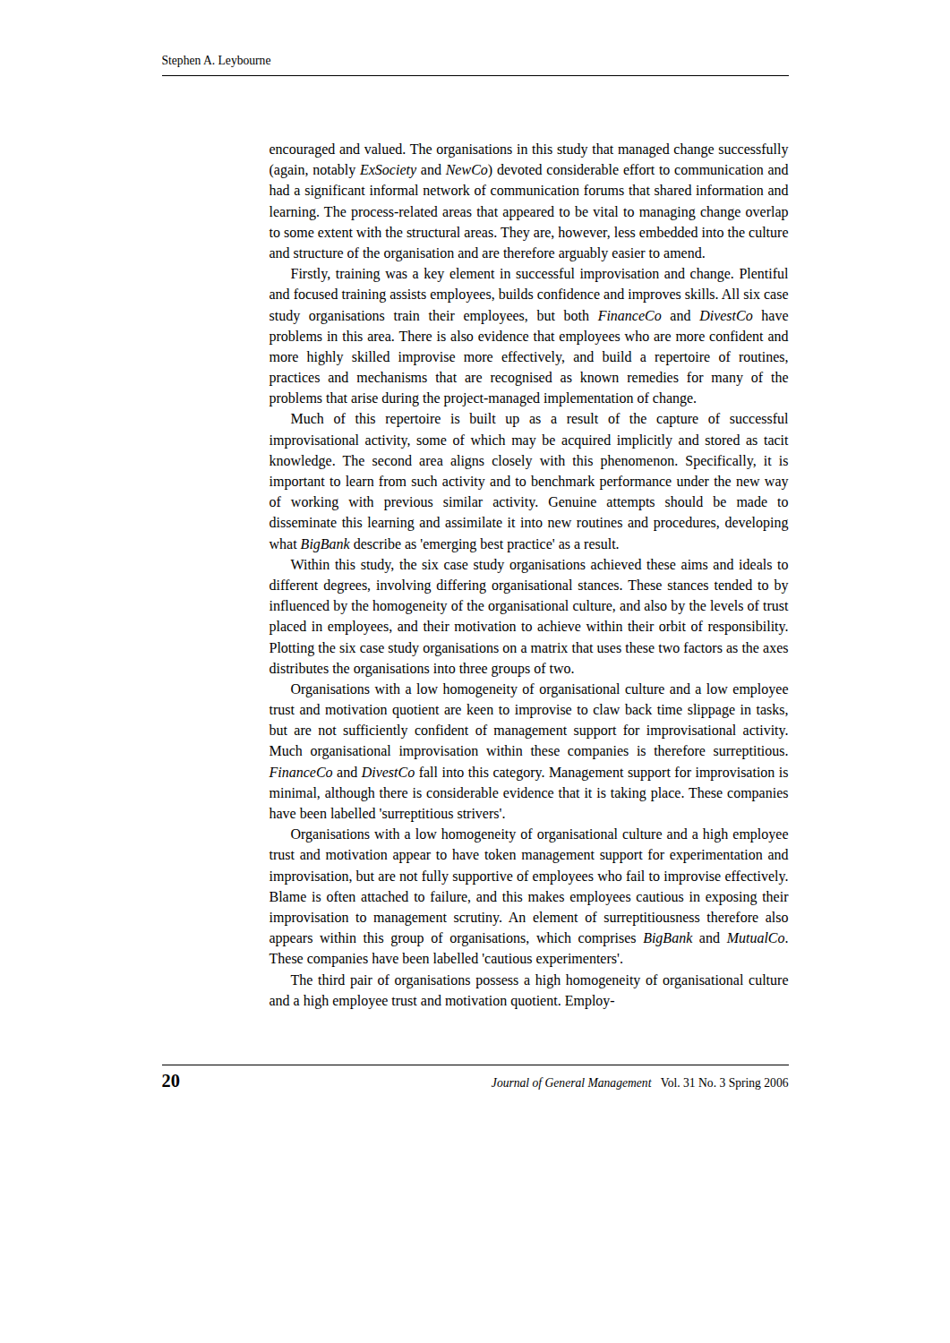Stephen A. Leybourne
encouraged and valued. The organisations in this study that managed change successfully (again, notably ExSociety and NewCo) devoted considerable effort to communication and had a significant informal network of communication forums that shared information and learning. The process-related areas that appeared to be vital to managing change overlap to some extent with the structural areas. They are, however, less embedded into the culture and structure of the organisation and are therefore arguably easier to amend.
Firstly, training was a key element in successful improvisation and change. Plentiful and focused training assists employees, builds confidence and improves skills. All six case study organisations train their employees, but both FinanceCo and DivestCo have problems in this area. There is also evidence that employees who are more confident and more highly skilled improvise more effectively, and build a repertoire of routines, practices and mechanisms that are recognised as known remedies for many of the problems that arise during the project-managed implementation of change.
Much of this repertoire is built up as a result of the capture of successful improvisational activity, some of which may be acquired implicitly and stored as tacit knowledge. The second area aligns closely with this phenomenon. Specifically, it is important to learn from such activity and to benchmark performance under the new way of working with previous similar activity. Genuine attempts should be made to disseminate this learning and assimilate it into new routines and procedures, developing what BigBank describe as 'emerging best practice' as a result.
Within this study, the six case study organisations achieved these aims and ideals to different degrees, involving differing organisational stances. These stances tended to by influenced by the homogeneity of the organisational culture, and also by the levels of trust placed in employees, and their motivation to achieve within their orbit of responsibility. Plotting the six case study organisations on a matrix that uses these two factors as the axes distributes the organisations into three groups of two.
Organisations with a low homogeneity of organisational culture and a low employee trust and motivation quotient are keen to improvise to claw back time slippage in tasks, but are not sufficiently confident of management support for improvisational activity. Much organisational improvisation within these companies is therefore surreptitious. FinanceCo and DivestCo fall into this category. Management support for improvisation is minimal, although there is considerable evidence that it is taking place. These companies have been labelled 'surreptitious strivers'.
Organisations with a low homogeneity of organisational culture and a high employee trust and motivation appear to have token management support for experimentation and improvisation, but are not fully supportive of employees who fail to improvise effectively. Blame is often attached to failure, and this makes employees cautious in exposing their improvisation to management scrutiny. An element of surreptitiousness therefore also appears within this group of organisations, which comprises BigBank and MutualCo. These companies have been labelled 'cautious experimenters'.
The third pair of organisations possess a high homogeneity of organisational culture and a high employee trust and motivation quotient. Employ-
20 Journal of General Management Vol. 31 No. 3 Spring 2006